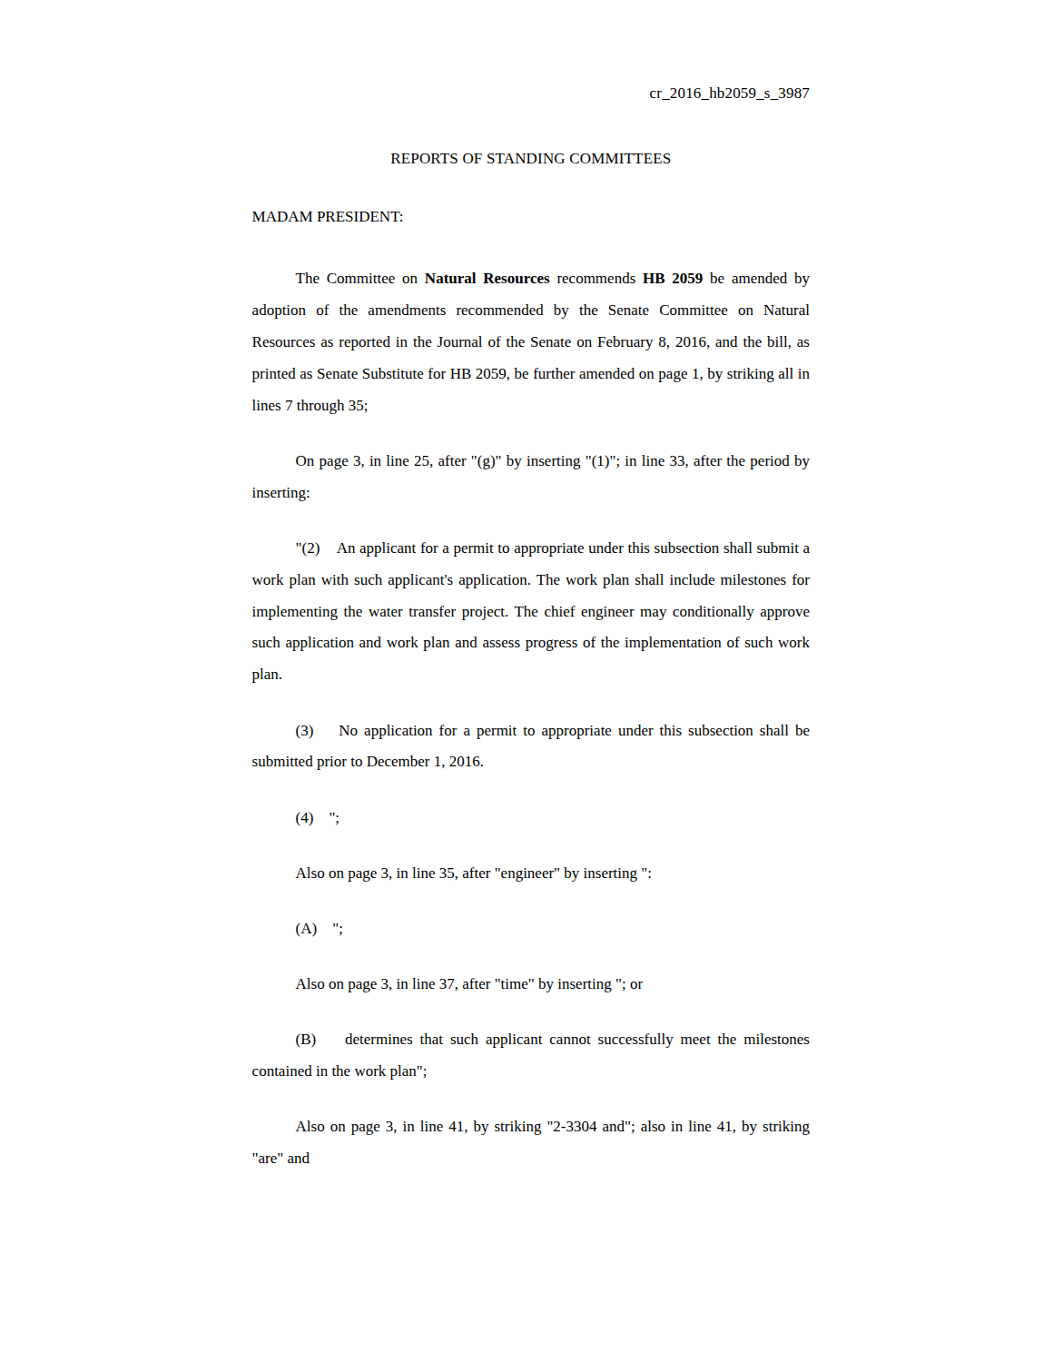cr_2016_hb2059_s_3987
REPORTS OF STANDING COMMITTEES
MADAM PRESIDENT:
The Committee on Natural Resources recommends HB 2059 be amended by adoption of the amendments recommended by the Senate Committee on Natural Resources as reported in the Journal of the Senate on February 8, 2016, and the bill, as printed as Senate Substitute for HB 2059, be further amended on page 1, by striking all in lines 7 through 35;
On page 3, in line 25, after "(g)" by inserting "(1)"; in line 33, after the period by inserting:
"(2) An applicant for a permit to appropriate under this subsection shall submit a work plan with such applicant's application. The work plan shall include milestones for implementing the water transfer project. The chief engineer may conditionally approve such application and work plan and assess progress of the implementation of such work plan.
(3) No application for a permit to appropriate under this subsection shall be submitted prior to December 1, 2016.
(4) ";
Also on page 3, in line 35, after "engineer" by inserting ":
(A) ";
Also on page 3, in line 37, after "time" by inserting "; or
(B) determines that such applicant cannot successfully meet the milestones contained in the work plan";
Also on page 3, in line 41, by striking "2-3304 and"; also in line 41, by striking "are" and